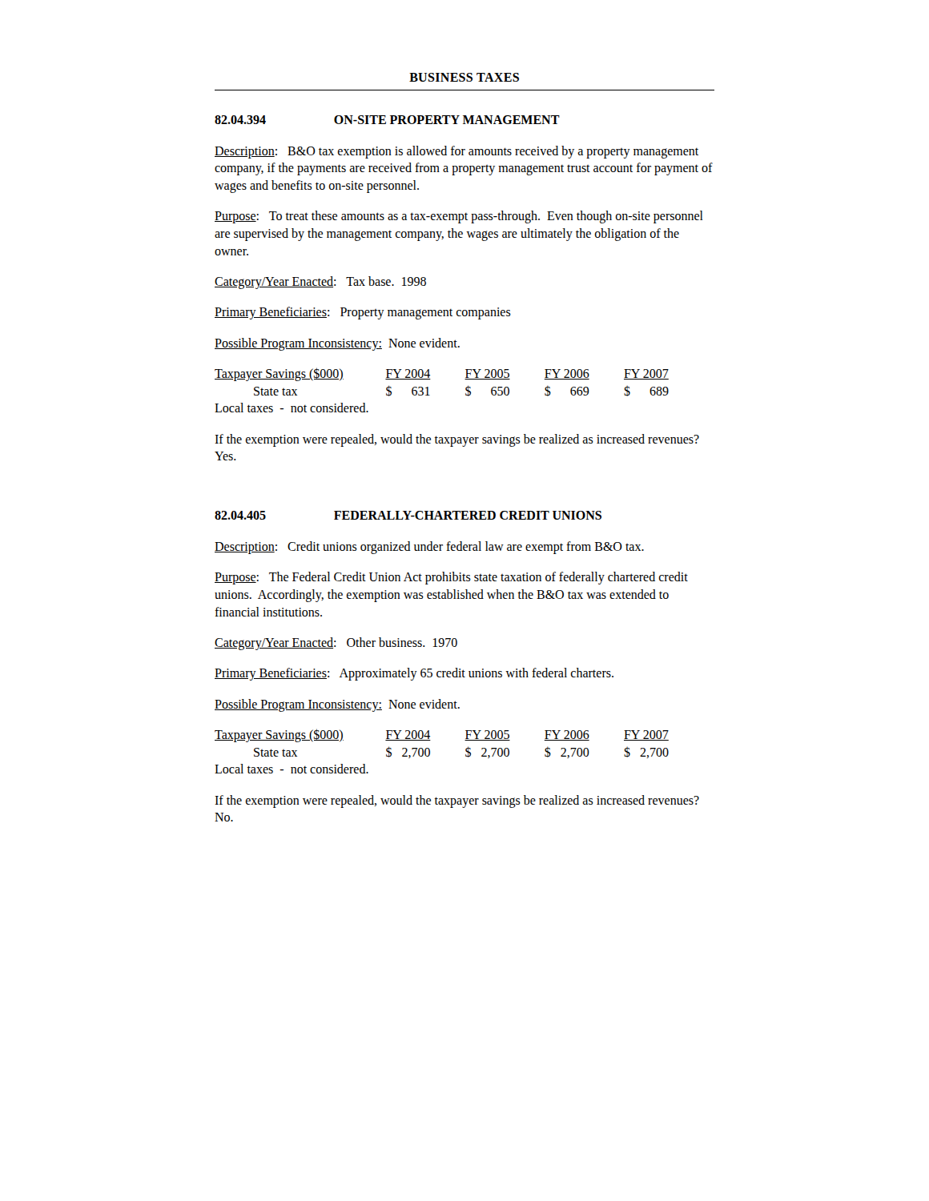BUSINESS TAXES
82.04.394 ON-SITE PROPERTY MANAGEMENT
Description: B&O tax exemption is allowed for amounts received by a property management company, if the payments are received from a property management trust account for payment of wages and benefits to on-site personnel.
Purpose: To treat these amounts as a tax-exempt pass-through. Even though on-site personnel are supervised by the management company, the wages are ultimately the obligation of the owner.
Category/Year Enacted: Tax base. 1998
Primary Beneficiaries: Property management companies
Possible Program Inconsistency: None evident.
| Taxpayer Savings ($000) | FY 2004 | FY 2005 | FY 2006 | FY 2007 |
| State tax | $ 631 | $ 650 | $ 669 | $ 689 |
| Local taxes - not considered. |
If the exemption were repealed, would the taxpayer savings be realized as increased revenues? Yes.
82.04.405 FEDERALLY-CHARTERED CREDIT UNIONS
Description: Credit unions organized under federal law are exempt from B&O tax.
Purpose: The Federal Credit Union Act prohibits state taxation of federally chartered credit unions. Accordingly, the exemption was established when the B&O tax was extended to financial institutions.
Category/Year Enacted: Other business. 1970
Primary Beneficiaries: Approximately 65 credit unions with federal charters.
Possible Program Inconsistency: None evident.
| Taxpayer Savings ($000) | FY 2004 | FY 2005 | FY 2006 | FY 2007 |
| State tax | $ 2,700 | $ 2,700 | $ 2,700 | $ 2,700 |
| Local taxes - not considered. |
If the exemption were repealed, would the taxpayer savings be realized as increased revenues? No.